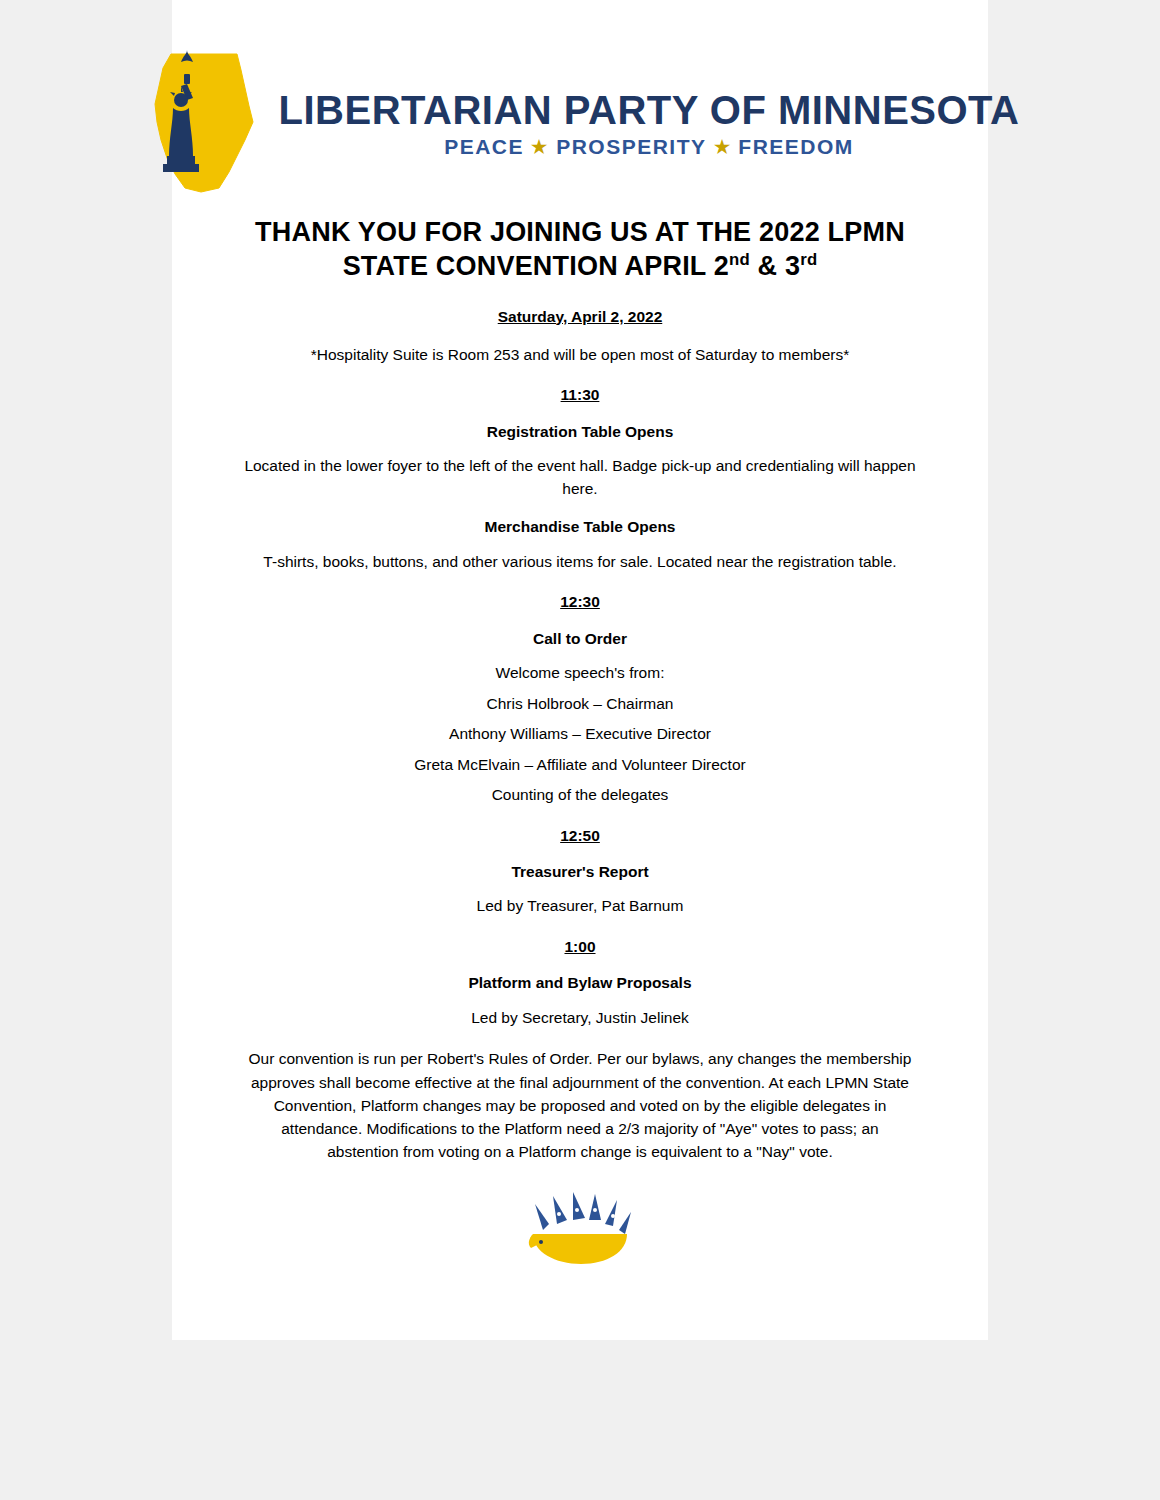LIBERTARIAN PARTY OF MINNESOTA
PEACE ★ PROSPERITY ★ FREEDOM
THANK YOU FOR JOINING US AT THE 2022 LPMN STATE CONVENTION APRIL 2nd & 3rd
Saturday, April 2, 2022
*Hospitality Suite is Room 253 and will be open most of Saturday to members*
11:30
Registration Table Opens
Located in the lower foyer to the left of the event hall. Badge pick-up and credentialing will happen here.
Merchandise Table Opens
T-shirts, books, buttons, and other various items for sale. Located near the registration table.
12:30
Call to Order
Welcome speech's from:
Chris Holbrook – Chairman
Anthony Williams – Executive Director
Greta McElvain – Affiliate and Volunteer Director
Counting of the delegates
12:50
Treasurer's Report
Led by Treasurer, Pat Barnum
1:00
Platform and Bylaw Proposals
Led by Secretary, Justin Jelinek
Our convention is run per Robert's Rules of Order. Per our bylaws, any changes the membership approves shall become effective at the final adjournment of the convention. At each LPMN State Convention, Platform changes may be proposed and voted on by the eligible delegates in attendance. Modifications to the Platform need a 2/3 majority of "Aye" votes to pass; an abstention from voting on a Platform change is equivalent to a "Nay" vote.